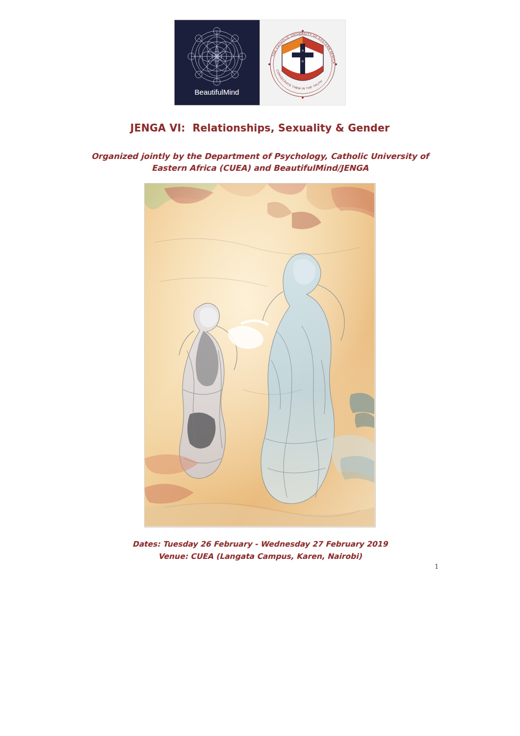BeautifulMind
THE CATHOLIC UNIVERSITY OF EASTERN AFRICA CONSECRATE THEM IN THE TRUTH A D
JENGA VI: Relationships, Sexuality & Gender
Organized jointly by the Department of Psychology, Catholic University of Eastern Africa (CUEA) and BeautifulMind/JENGA
Dates: Tuesday 26 February - Wednesday 27 February 2019
Venue: CUEA (Langata Campus, Karen, Nairobi)
1